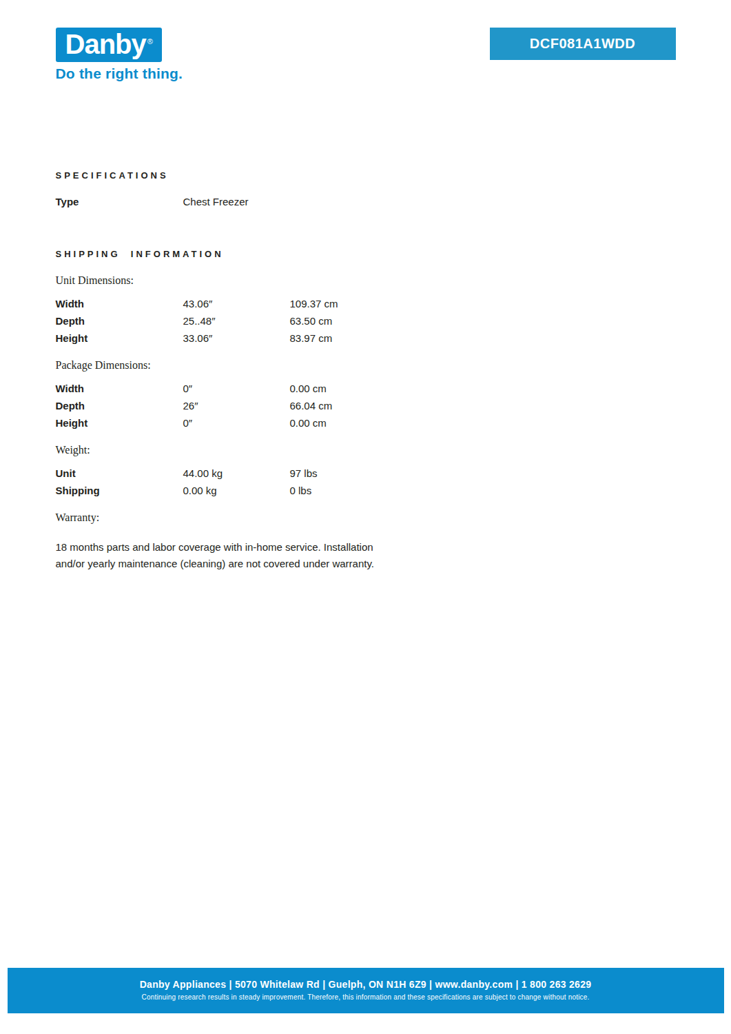Danby®
Do the right thing.
DCF081A1WDD
Specifications
Type
Chest Freezer
Shipping Information
Unit Dimensions:
| Width | 43.06″ | 109.37 cm |
| Depth | 25..48″ | 63.50 cm |
| Height | 33.06″ | 83.97 cm |
Package Dimensions:
| Width | 0″ | 0.00 cm |
| Depth | 26″ | 66.04 cm |
| Height | 0″ | 0.00 cm |
Weight:
| Unit | 44.00 kg | 97 lbs |
| Shipping | 0.00 kg | 0 lbs |
Warranty:
18 months parts and labor coverage with in-home service. Installation and/or yearly maintenance (cleaning) are not covered under warranty.
Danby Appliances | 5070 Whitelaw Rd | Guelph, ON N1H 6Z9 | www.danby.com | 1 800 263 2629
Continuing research results in steady improvement. Therefore, this information and these specifications are subject to change without notice.